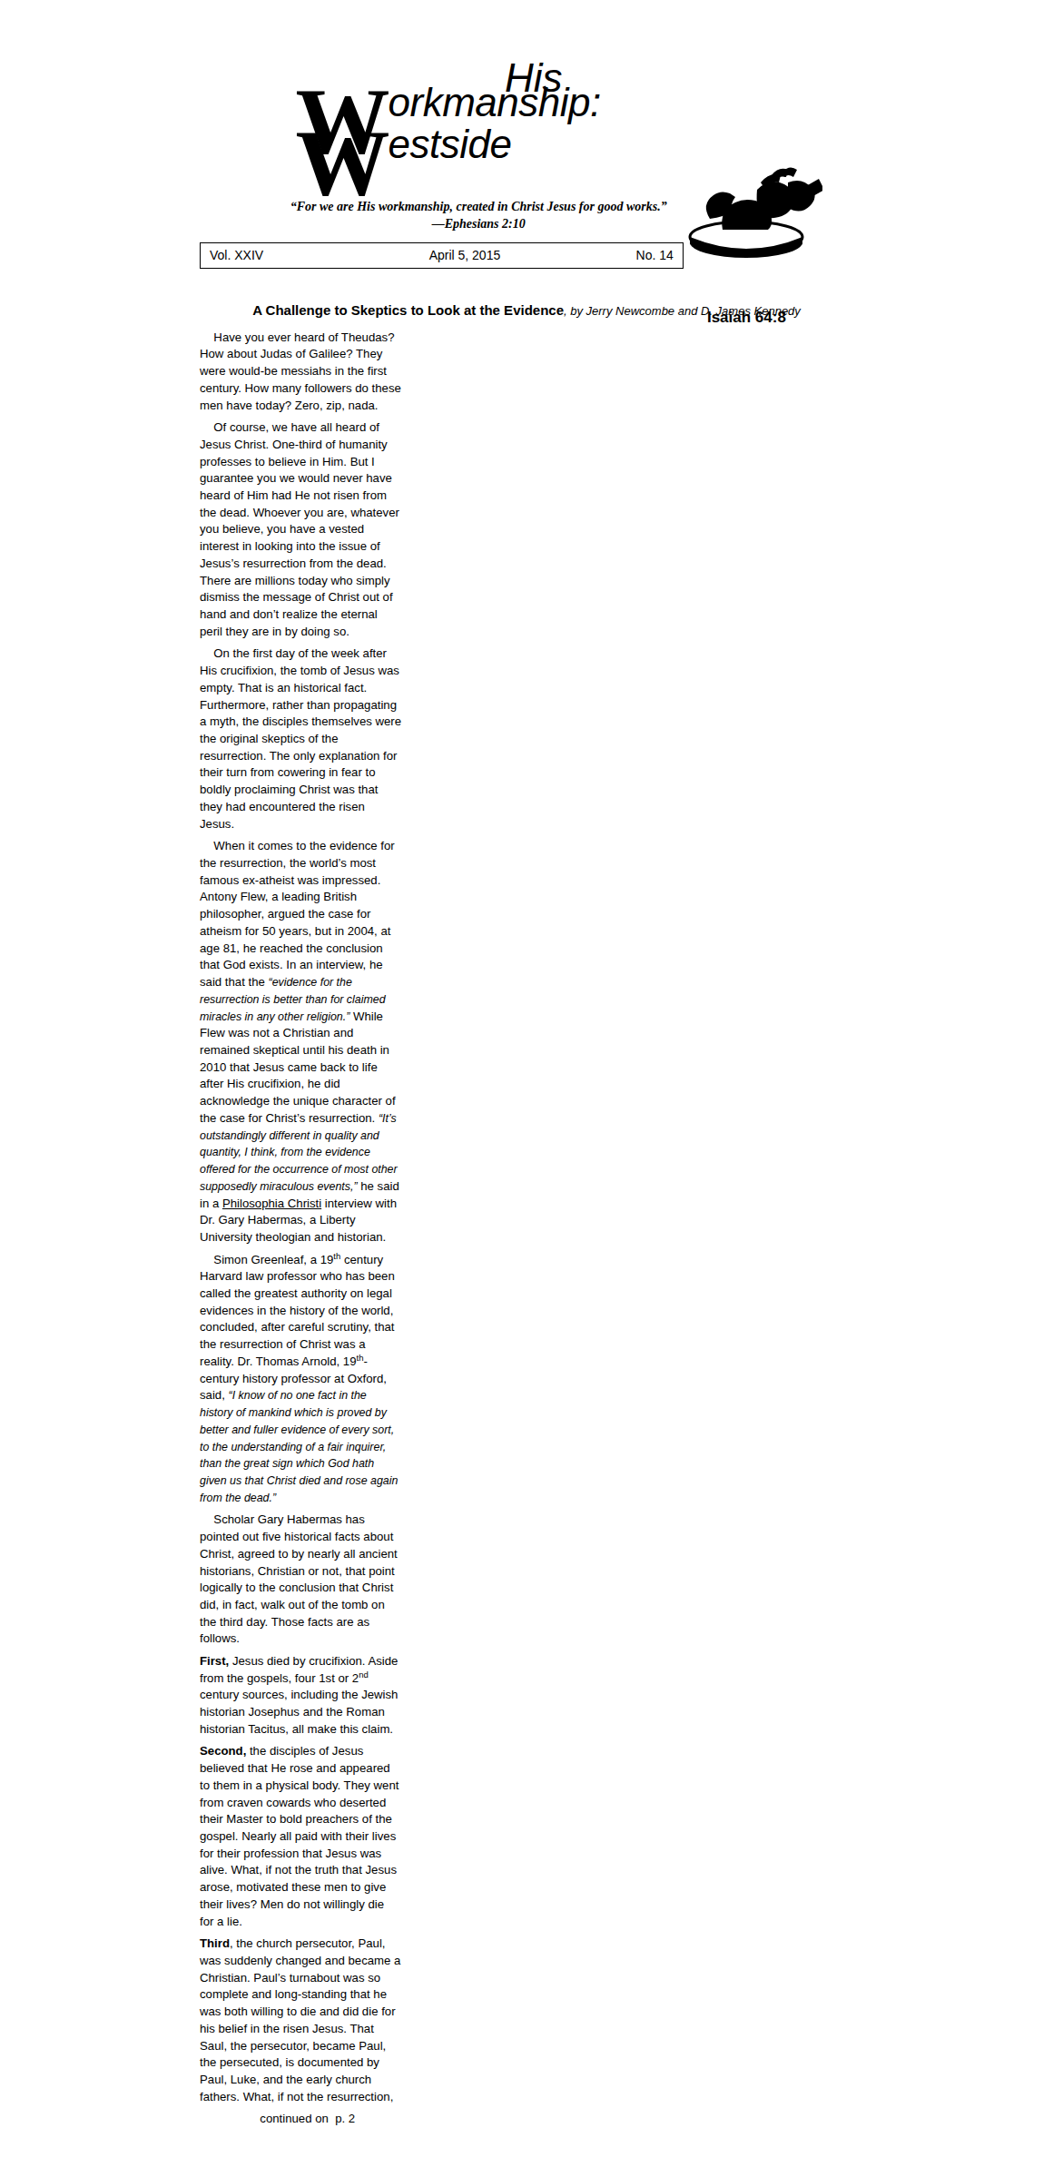Isaiah 64:8
His Workmanship: Westside
“For we are His workmanship, created in Christ Jesus for good works.” —Ephesians 2:10
| Vol. XXIV | April 5, 2015 | No. 14 |
A Challenge to Skeptics to Look at the Evidence, by Jerry Newcombe and D. James Kennedy
Have you ever heard of Theudas? How about Judas of Galilee? They were would-be messiahs in the first century. How many followers do these men have today? Zero, zip, nada.
Of course, we have all heard of Jesus Christ. One-third of humanity professes to believe in Him. But I guarantee you we would never have heard of Him had He not risen from the dead. Whoever you are, whatever you believe, you have a vested interest in looking into the issue of Jesus’s resurrection from the dead. There are millions today who simply dismiss the message of Christ out of hand and don’t realize the eternal peril they are in by doing so.
On the first day of the week after His crucifixion, the tomb of Jesus was empty. That is an historical fact. Furthermore, rather than propagating a myth, the disciples themselves were the original skeptics of the resurrection. The only explanation for their turn from cowering in fear to boldly proclaiming Christ was that they had encountered the risen Jesus.
When it comes to the evidence for the resurrection, the world’s most famous ex-atheist was impressed. Antony Flew, a leading British philosopher, argued the case for atheism for 50 years, but in 2004, at age 81, he reached the conclusion that God exists. In an interview, he said that the “evidence for the resurrection is better than for claimed miracles in any other religion.” While Flew was not a Christian and remained skeptical until his death in 2010 that Jesus came back to life after His crucifixion, he did acknowledge the unique character of the case for Christ’s resurrection. “It’s outstandingly different in quality and quantity, I think, from the evidence offered for the occurrence of most other supposedly miraculous events,” he said in a Philosophia Christi interview with Dr. Gary Habermas, a Liberty University theologian and historian.
Simon Greenleaf, a 19th century Harvard law professor who has been called the greatest authority on legal evidences in the history of the world, concluded, after careful scrutiny, that the resurrection of Christ was a reality. Dr. Thomas Arnold, 19th-century history professor at Oxford, said, “I know of no one fact in the history of mankind which is proved by better and fuller evidence of every sort, to the understanding of a fair inquirer, than the great sign which God hath given us that Christ died and rose again from the dead.”
Scholar Gary Habermas has pointed out five historical facts about Christ, agreed to by nearly all ancient historians, Christian or not, that point logically to the conclusion that Christ did, in fact, walk out of the tomb on the third day. Those facts are as follows.
First, Jesus died by crucifixion. Aside from the gospels, four 1st or 2nd century sources, including the Jewish historian Josephus and the Roman historian Tacitus, all make this claim.
Second, the disciples of Jesus believed that He rose and appeared to them in a physical body. They went from craven cowards who deserted their Master to bold preachers of the gospel. Nearly all paid with their lives for their profession that Jesus was alive. What, if not the truth that Jesus arose, motivated these men to give their lives? Men do not willingly die for a lie.
Third, the church persecutor, Paul, was suddenly changed and became a Christian. Paul’s turnabout was so complete and long-standing that he was both willing to die and did die for his belief in the risen Jesus. That Saul, the persecutor, became Paul, the persecuted, is documented by Paul, Luke, and the early church fathers. What, if not the resurrection,
continued on p. 2